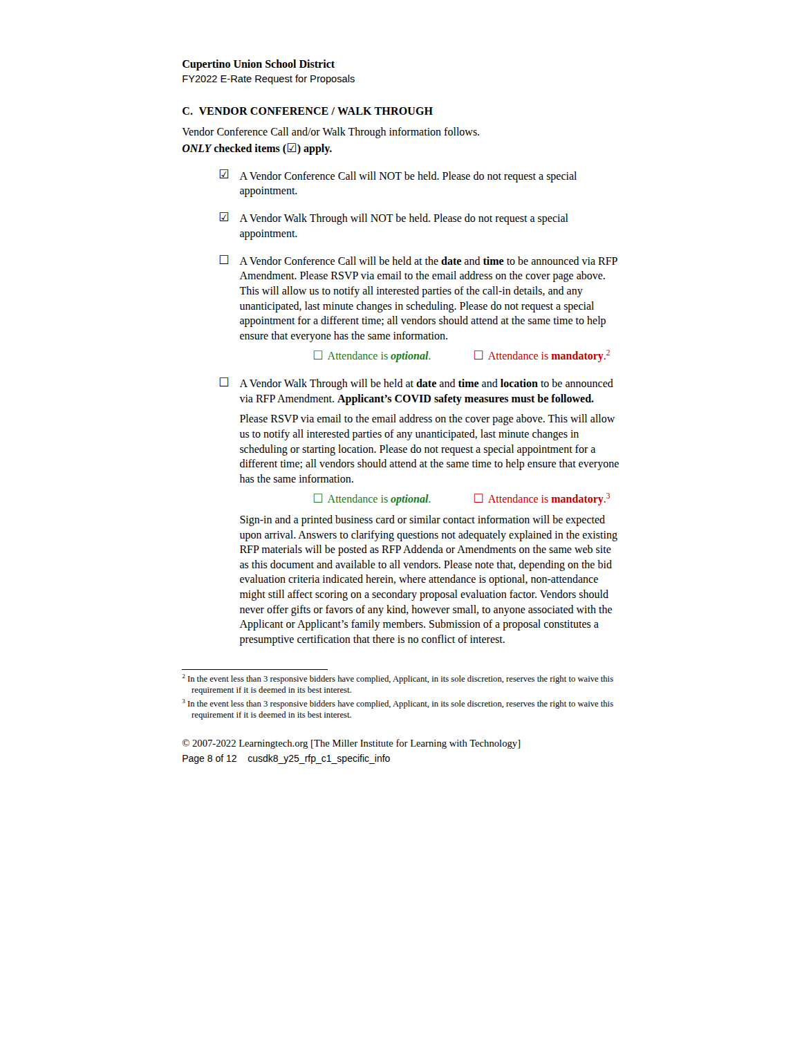Cupertino Union School District
FY2022 E-Rate Request for Proposals
C. VENDOR CONFERENCE / WALK THROUGH
Vendor Conference Call and/or Walk Through information follows.
ONLY checked items (☑) apply.
☑
A Vendor Conference Call will NOT be held. Please do not request a special appointment.
☑
A Vendor Walk Through will NOT be held. Please do not request a special appointment.
☐
A Vendor Conference Call will be held at the date and time to be announced via RFP Amendment. Please RSVP via email to the email address on the cover page above. This will allow us to notify all interested parties of the call-in details, and any unanticipated, last minute changes in scheduling. Please do not request a special appointment for a different time; all vendors should attend at the same time to help ensure that everyone has the same information.
☐Attendance is optional. ☐Attendance is mandatory.2
☐
A Vendor Walk Through will be held at date and time and location to be announced via RFP Amendment. Applicant’s COVID safety measures must be followed.
Please RSVP via email to the email address on the cover page above. This will allow us to notify all interested parties of any unanticipated, last minute changes in scheduling or starting location. Please do not request a special appointment for a different time; all vendors should attend at the same time to help ensure that everyone has the same information.
☐Attendance is optional. ☐Attendance is mandatory.3
Sign-in and a printed business card or similar contact information will be expected upon arrival. Answers to clarifying questions not adequately explained in the existing RFP materials will be posted as RFP Addenda or Amendments on the same web site as this document and available to all vendors. Please note that, depending on the bid evaluation criteria indicated herein, where attendance is optional, non-attendance might still affect scoring on a secondary proposal evaluation factor. Vendors should never offer gifts or favors of any kind, however small, to anyone associated with the Applicant or Applicant’s family members. Submission of a proposal constitutes a presumptive certification that there is no conflict of interest.
2 In the event less than 3 responsive bidders have complied, Applicant, in its sole discretion, reserves the right to waive this requirement if it is deemed in its best interest.
3 In the event less than 3 responsive bidders have complied, Applicant, in its sole discretion, reserves the right to waive this requirement if it is deemed in its best interest.
© 2007-2022 Learningtech.org [The Miller Institute for Learning with Technology]
Page 8 of 12 cusdk8_y25_rfp_c1_specific_info